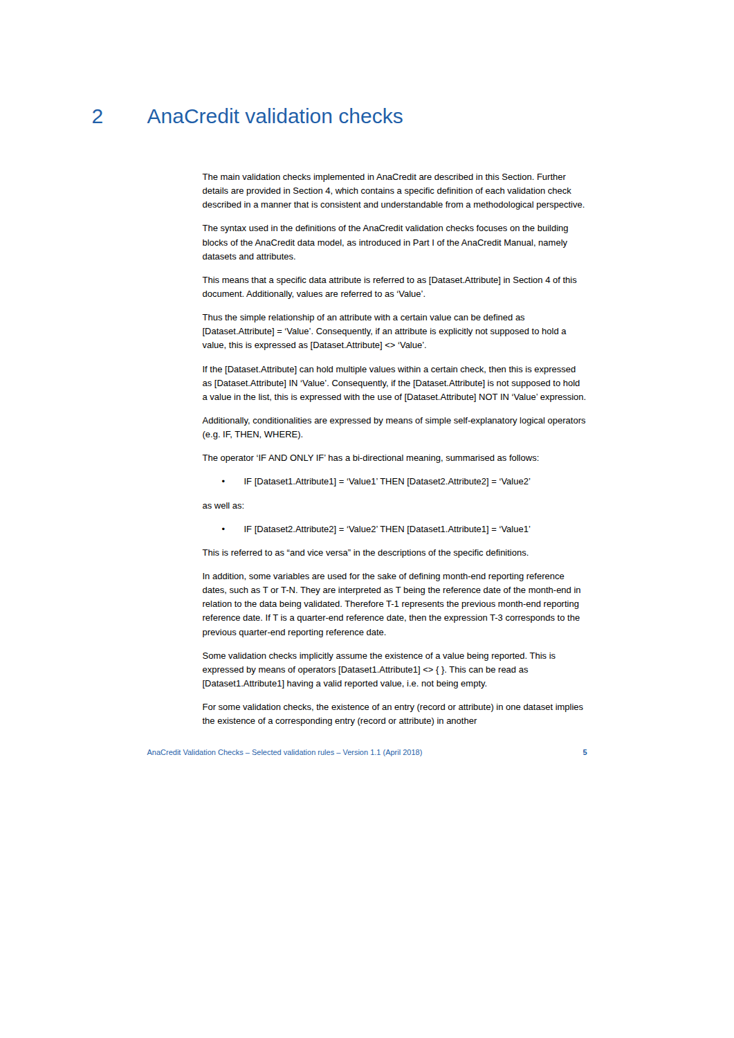2 AnaCredit validation checks
The main validation checks implemented in AnaCredit are described in this Section. Further details are provided in Section 4, which contains a specific definition of each validation check described in a manner that is consistent and understandable from a methodological perspective.
The syntax used in the definitions of the AnaCredit validation checks focuses on the building blocks of the AnaCredit data model, as introduced in Part I of the AnaCredit Manual, namely datasets and attributes.
This means that a specific data attribute is referred to as [Dataset.Attribute] in Section 4 of this document. Additionally, values are referred to as ‘Value’.
Thus the simple relationship of an attribute with a certain value can be defined as [Dataset.Attribute] = ‘Value’. Consequently, if an attribute is explicitly not supposed to hold a value, this is expressed as [Dataset.Attribute] <> ‘Value’.
If the [Dataset.Attribute] can hold multiple values within a certain check, then this is expressed as [Dataset.Attribute] IN ‘Value’. Consequently, if the [Dataset.Attribute] is not supposed to hold a value in the list, this is expressed with the use of [Dataset.Attribute] NOT IN ‘Value’ expression.
Additionally, conditionalities are expressed by means of simple self-explanatory logical operators (e.g. IF, THEN, WHERE).
The operator ‘IF AND ONLY IF’ has a bi-directional meaning, summarised as follows:
IF [Dataset1.Attribute1] = ‘Value1’ THEN [Dataset2.Attribute2] = ‘Value2’
as well as:
IF [Dataset2.Attribute2] = ‘Value2’ THEN [Dataset1.Attribute1] = ‘Value1’
This is referred to as “and vice versa” in the descriptions of the specific definitions.
In addition, some variables are used for the sake of defining month-end reporting reference dates, such as T or T-N. They are interpreted as T being the reference date of the month-end in relation to the data being validated. Therefore T-1 represents the previous month-end reporting reference date. If T is a quarter-end reference date, then the expression T-3 corresponds to the previous quarter-end reporting reference date.
Some validation checks implicitly assume the existence of a value being reported. This is expressed by means of operators [Dataset1.Attribute1] <> { }. This can be read as [Dataset1.Attribute1] having a valid reported value, i.e. not being empty.
For some validation checks, the existence of an entry (record or attribute) in one dataset implies the existence of a corresponding entry (record or attribute) in another
AnaCredit Validation Checks – Selected validation rules – Version 1.1 (April 2018) 5